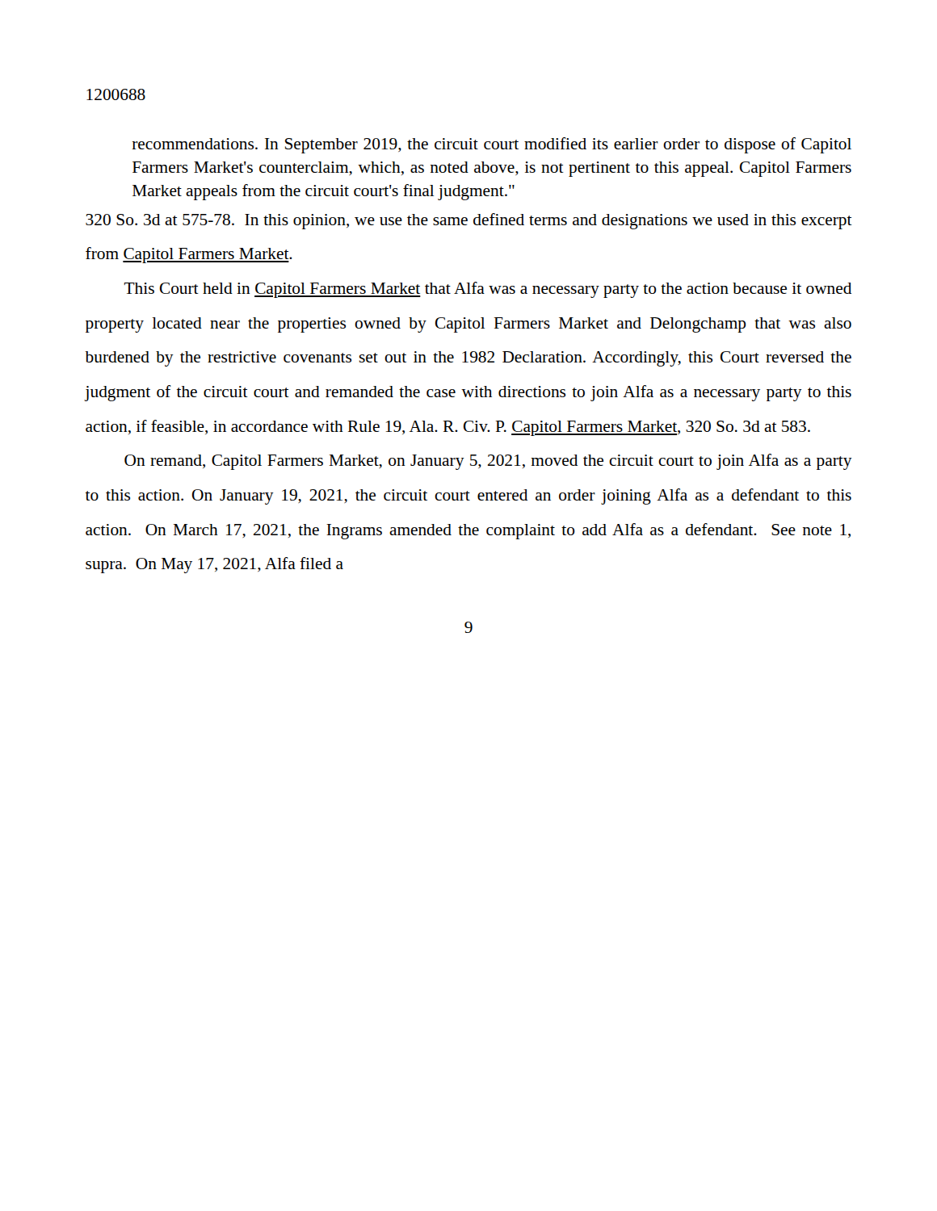1200688
recommendations. In September 2019, the circuit court modified its earlier order to dispose of Capitol Farmers Market's counterclaim, which, as noted above, is not pertinent to this appeal. Capitol Farmers Market appeals from the circuit court's final judgment."
320 So. 3d at 575-78. In this opinion, we use the same defined terms and designations we used in this excerpt from Capitol Farmers Market.
This Court held in Capitol Farmers Market that Alfa was a necessary party to the action because it owned property located near the properties owned by Capitol Farmers Market and Delongchamp that was also burdened by the restrictive covenants set out in the 1982 Declaration. Accordingly, this Court reversed the judgment of the circuit court and remanded the case with directions to join Alfa as a necessary party to this action, if feasible, in accordance with Rule 19, Ala. R. Civ. P. Capitol Farmers Market, 320 So. 3d at 583.
On remand, Capitol Farmers Market, on January 5, 2021, moved the circuit court to join Alfa as a party to this action. On January 19, 2021, the circuit court entered an order joining Alfa as a defendant to this action. On March 17, 2021, the Ingrams amended the complaint to add Alfa as a defendant. See note 1, supra. On May 17, 2021, Alfa filed a
9